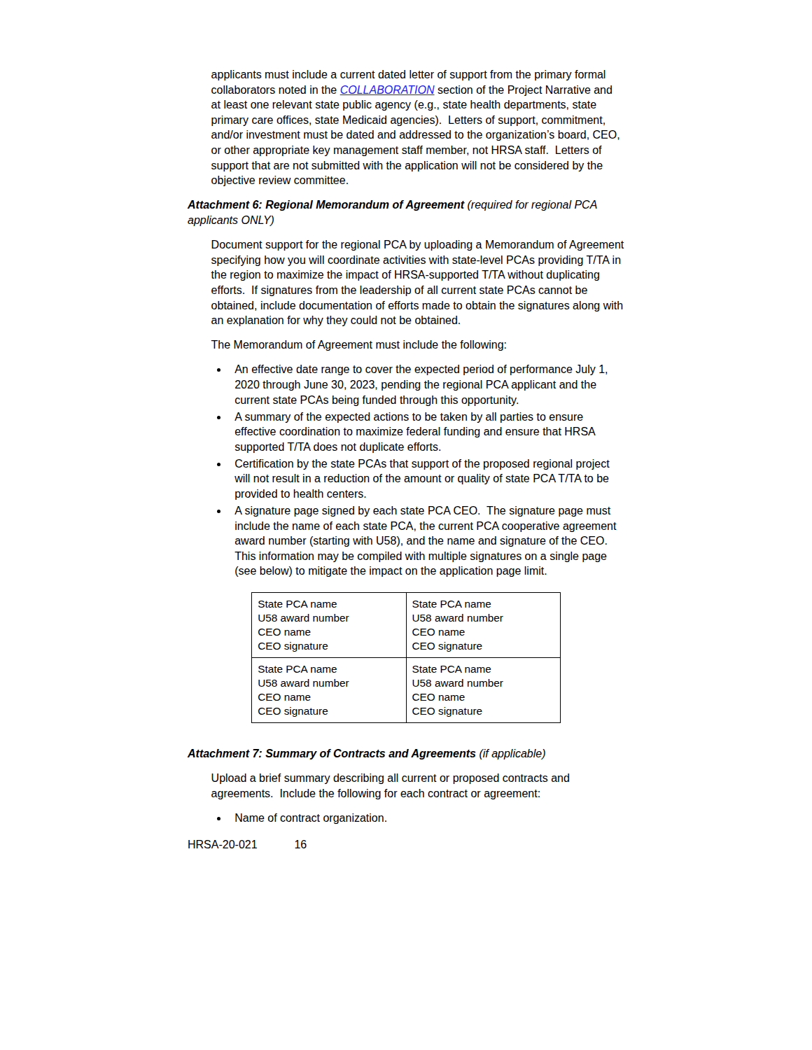applicants must include a current dated letter of support from the primary formal collaborators noted in the COLLABORATION section of the Project Narrative and at least one relevant state public agency (e.g., state health departments, state primary care offices, state Medicaid agencies). Letters of support, commitment, and/or investment must be dated and addressed to the organization’s board, CEO, or other appropriate key management staff member, not HRSA staff. Letters of support that are not submitted with the application will not be considered by the objective review committee.
Attachment 6: Regional Memorandum of Agreement (required for regional PCA applicants ONLY)
Document support for the regional PCA by uploading a Memorandum of Agreement specifying how you will coordinate activities with state-level PCAs providing T/TA in the region to maximize the impact of HRSA-supported T/TA without duplicating efforts. If signatures from the leadership of all current state PCAs cannot be obtained, include documentation of efforts made to obtain the signatures along with an explanation for why they could not be obtained.
The Memorandum of Agreement must include the following:
An effective date range to cover the expected period of performance July 1, 2020 through June 30, 2023, pending the regional PCA applicant and the current state PCAs being funded through this opportunity.
A summary of the expected actions to be taken by all parties to ensure effective coordination to maximize federal funding and ensure that HRSA supported T/TA does not duplicate efforts.
Certification by the state PCAs that support of the proposed regional project will not result in a reduction of the amount or quality of state PCA T/TA to be provided to health centers.
A signature page signed by each state PCA CEO. The signature page must include the name of each state PCA, the current PCA cooperative agreement award number (starting with U58), and the name and signature of the CEO. This information may be compiled with multiple signatures on a single page (see below) to mitigate the impact on the application page limit.
| State PCA name U58 award number CEO name CEO signature | State PCA name U58 award number CEO name CEO signature |
| State PCA name U58 award number CEO name CEO signature | State PCA name U58 award number CEO name CEO signature |
Attachment 7: Summary of Contracts and Agreements (if applicable)
Upload a brief summary describing all current or proposed contracts and agreements. Include the following for each contract or agreement:
Name of contract organization.
HRSA-20-02116